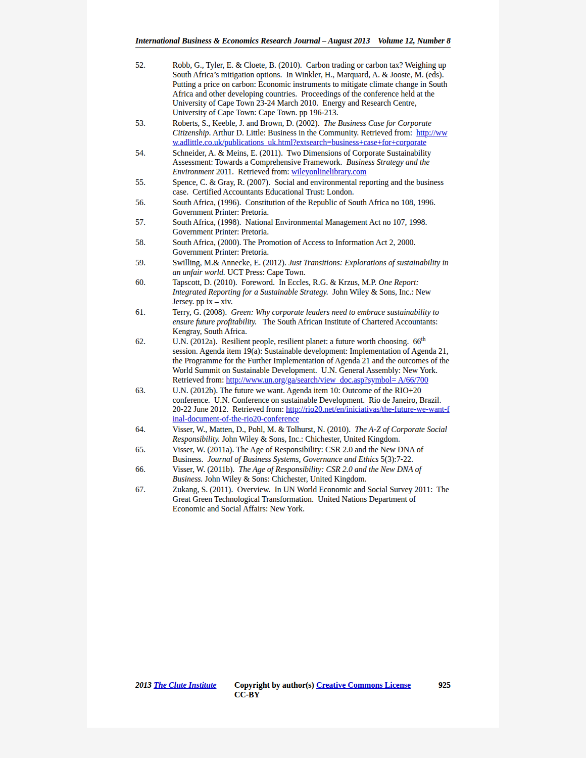International Business & Economics Research Journal – August 2013 Volume 12, Number 8
52. Robb, G., Tyler, E. & Cloete, B. (2010). Carbon trading or carbon tax? Weighing up South Africa’s mitigation options. In Winkler, H., Marquard, A. & Jooste, M. (eds). Putting a price on carbon: Economic instruments to mitigate climate change in South Africa and other developing countries. Proceedings of the conference held at the University of Cape Town 23-24 March 2010. Energy and Research Centre, University of Cape Town: Cape Town. pp 196-213.
53. Roberts, S., Keeble, J. and Brown, D. (2002). The Business Case for Corporate Citizenship. Arthur D. Little: Business in the Community. Retrieved from: http://www.adlittle.co.uk/publications_uk.html?extsearch=business+case+for+corporate
54. Schneider, A. & Meins, E. (2011). Two Dimensions of Corporate Sustainability Assessment: Towards a Comprehensive Framework. Business Strategy and the Environment 2011. Retrieved from: wileyonlinelibrary.com
55. Spence, C. & Gray, R. (2007). Social and environmental reporting and the business case. Certified Accountants Educational Trust: London.
56. South Africa, (1996). Constitution of the Republic of South Africa no 108, 1996. Government Printer: Pretoria.
57. South Africa, (1998). National Environmental Management Act no 107, 1998. Government Printer: Pretoria.
58. South Africa, (2000). The Promotion of Access to Information Act 2, 2000. Government Printer: Pretoria.
59. Swilling, M.& Annecke, E. (2012). Just Transitions: Explorations of sustainability in an unfair world. UCT Press: Cape Town.
60. Tapscott, D. (2010). Foreword. In Eccles, R.G. & Krzus, M.P. One Report: Integrated Reporting for a Sustainable Strategy. John Wiley & Sons, Inc.: New Jersey. pp ix – xiv.
61. Terry, G. (2008). Green: Why corporate leaders need to embrace sustainability to ensure future profitability. The South African Institute of Chartered Accountants: Kengray, South Africa.
62. U.N. (2012a). Resilient people, resilient planet: a future worth choosing. 66th session. Agenda item 19(a): Sustainable development: Implementation of Agenda 21, the Programme for the Further Implementation of Agenda 21 and the outcomes of the World Summit on Sustainable Development. U.N. General Assembly: New York. Retrieved from: http://www.un.org/ga/search/view_doc.asp?symbol= A/66/700
63. U.N. (2012b). The future we want. Agenda item 10: Outcome of the RIO+20 conference. U.N. Conference on sustainable Development. Rio de Janeiro, Brazil. 20-22 June 2012. Retrieved from: http://rio20.net/en/iniciativas/the-future-we-want-final-document-of-the-rio20-conference
64. Visser, W., Matten, D., Pohl, M. & Tolhurst, N. (2010). The A-Z of Corporate Social Responsibility. John Wiley & Sons, Inc.: Chichester, United Kingdom.
65. Visser, W. (2011a). The Age of Responsibility: CSR 2.0 and the New DNA of Business. Journal of Business Systems, Governance and Ethics 5(3):7-22.
66. Visser, W. (2011b). The Age of Responsibility: CSR 2.0 and the New DNA of Business. John Wiley & Sons: Chichester, United Kingdom.
67. Zukang, S. (2011). Overview. In UN World Economic and Social Survey 2011: The Great Green Technological Transformation. United Nations Department of Economic and Social Affairs: New York.
2013 The Clute Institute Copyright by author(s) Creative Commons License CC-BY 925